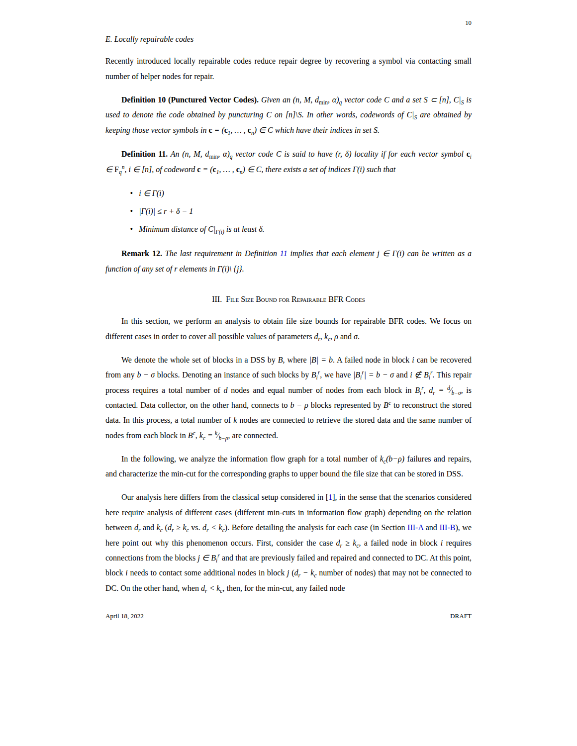10
E. Locally repairable codes
Recently introduced locally repairable codes reduce repair degree by recovering a symbol via contacting small number of helper nodes for repair.
Definition 10 (Punctured Vector Codes). Given an (n, M, dmin, α)q vector code C and a set S ⊂ [n], C|S is used to denote the code obtained by puncturing C on [n]\S. In other words, codewords of C|S are obtained by keeping those vector symbols in c = (c1, … , cn) ∈ C which have their indices in set S.
Definition 11. An (n, M, dmin, α)q vector code C is said to have (r, δ) locality if for each vector symbol ci ∈ Fqn, i ∈ [n], of codeword c = (c1, … , cn) ∈ C, there exists a set of indices Γ(i) such that
i ∈ Γ(i)
|Γ(i)| ≤ r + δ − 1
Minimum distance of C|Γ(i) is at least δ.
Remark 12. The last requirement in Definition 11 implies that each element j ∈ Γ(i) can be written as a function of any set of r elements in Γ(i)\ {j}.
III. File Size Bound for Repairable BFR Codes
In this section, we perform an analysis to obtain file size bounds for repairable BFR codes. We focus on different cases in order to cover all possible values of parameters dr, kc, ρ and σ.
We denote the whole set of blocks in a DSS by B, where |B| = b. A failed node in block i can be recovered from any b − σ blocks. Denoting an instance of such blocks by Bir, we have |Bir| = b − σ and i ∉ Bir. This repair process requires a total number of d nodes and equal number of nodes from each block in Bir, dr = d⁄b−σ, is contacted. Data collector, on the other hand, connects to b − ρ blocks represented by Bc to reconstruct the stored data. In this process, a total number of k nodes are connected to retrieve the stored data and the same number of nodes from each block in Bc, kc = k⁄b−ρ, are connected.
In the following, we analyze the information flow graph for a total number of kc(b−ρ) failures and repairs, and characterize the min-cut for the corresponding graphs to upper bound the file size that can be stored in DSS.
Our analysis here differs from the classical setup considered in [1], in the sense that the scenarios considered here require analysis of different cases (different min-cuts in information flow graph) depending on the relation between dr and kc (dr ≥ kc vs. dr < kc). Before detailing the analysis for each case (in Section III-A and III-B), we here point out why this phenomenon occurs. First, consider the case dr ≥ kc, a failed node in block i requires connections from the blocks j ∈ Bir and that are previously failed and repaired and connected to DC. At this point, block i needs to contact some additional nodes in block j (dr − kc number of nodes) that may not be connected to DC. On the other hand, when dr < kc, then, for the min-cut, any failed node
April 18, 2022
DRAFT